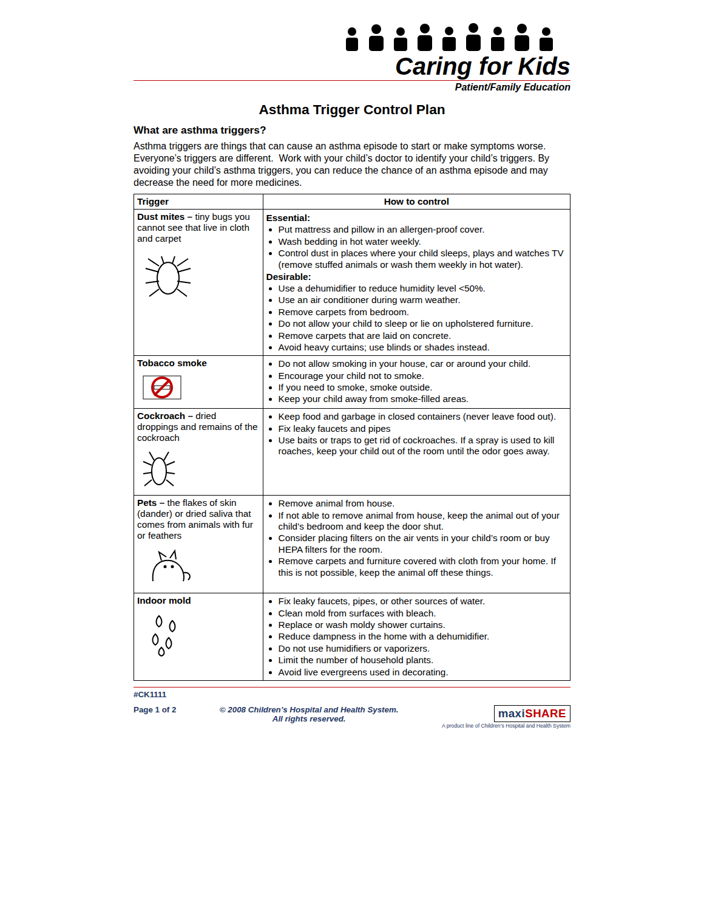Caring for Kids
Patient/Family Education
Asthma Trigger Control Plan
What are asthma triggers?
Asthma triggers are things that can cause an asthma episode to start or make symptoms worse. Everyone’s triggers are different. Work with your child’s doctor to identify your child’s triggers. By avoiding your child’s asthma triggers, you can reduce the chance of an asthma episode and may decrease the need for more medicines.
| Trigger | How to control |
| --- | --- |
| Dust mites – tiny bugs you cannot see that live in cloth and carpet | Essential: Put mattress and pillow in an allergen-proof cover. Wash bedding in hot water weekly. Control dust in places where your child sleeps, plays and watches TV (remove stuffed animals or wash them weekly in hot water). Desirable: Use a dehumidifier to reduce humidity level <50%. Use an air conditioner during warm weather. Remove carpets from bedroom. Do not allow your child to sleep or lie on upholstered furniture. Remove carpets that are laid on concrete. Avoid heavy curtains; use blinds or shades instead. |
| Tobacco smoke | Do not allow smoking in your house, car or around your child. Encourage your child not to smoke. If you need to smoke, smoke outside. Keep your child away from smoke-filled areas. |
| Cockroach – dried droppings and remains of the cockroach | Keep food and garbage in closed containers (never leave food out). Fix leaky faucets and pipes Use baits or traps to get rid of cockroaches. If a spray is used to kill roaches, keep your child out of the room until the odor goes away. |
| Pets – the flakes of skin (dander) or dried saliva that comes from animals with fur or feathers | Remove animal from house. If not able to remove animal from house, keep the animal out of your child’s bedroom and keep the door shut. Consider placing filters on the air vents in your child’s room or buy HEPA filters for the room. Remove carpets and furniture covered with cloth from your home. If this is not possible, keep the animal off these things. |
| Indoor mold | Fix leaky faucets, pipes, or other sources of water. Clean mold from surfaces with bleach. Replace or wash moldy shower curtains. Reduce dampness in the home with a dehumidifier. Do not use humidifiers or vaporizers. Limit the number of household plants. Avoid live evergreens used in decorating. |
#CK1111
Page 1 of 2
© 2008 Children’s Hospital and Health System.
All rights reserved.
maxi SHARE
A product line of Children’s Hospital and Health System